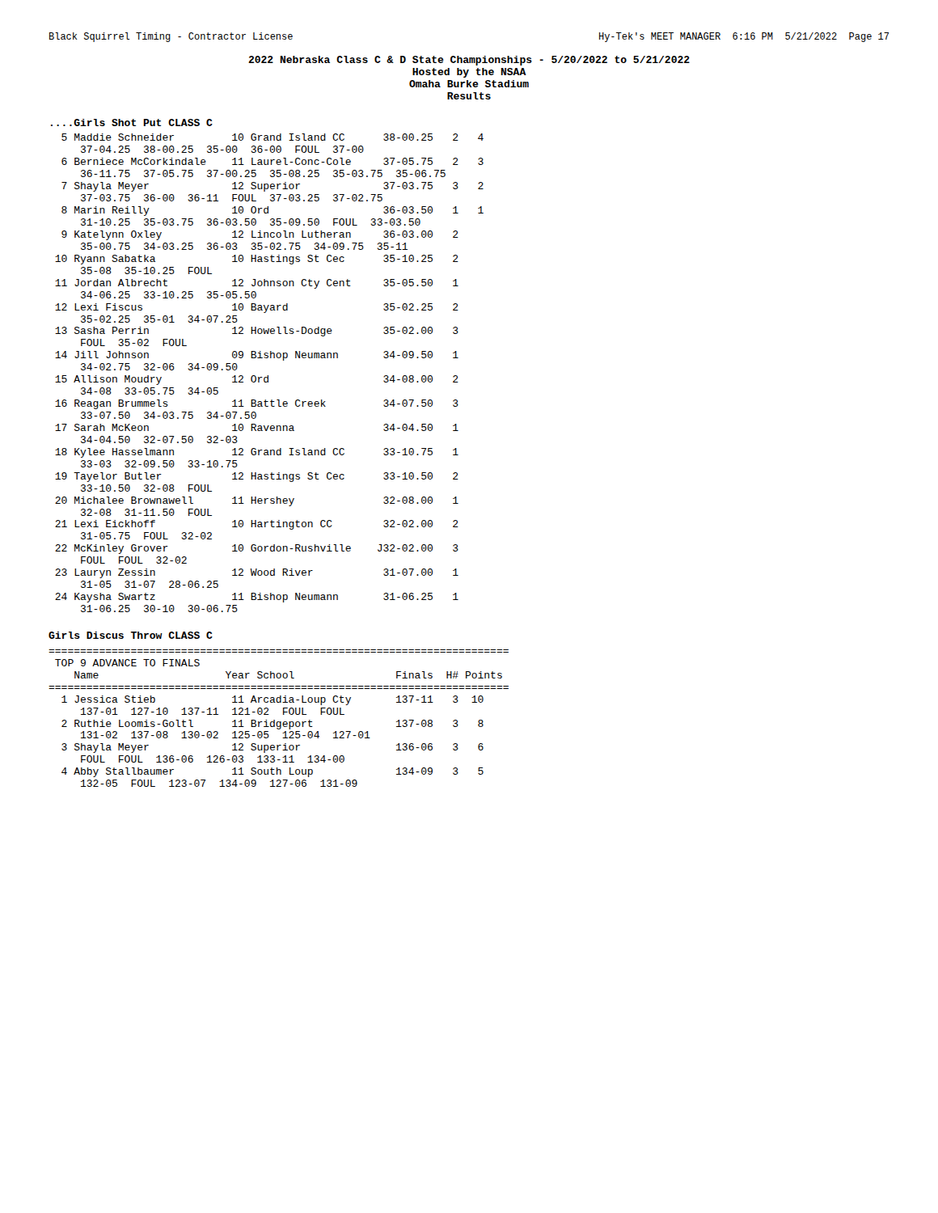Black Squirrel Timing - Contractor License Hy-Tek's MEET MANAGER 6:16 PM 5/21/2022 Page 17
2022 Nebraska Class C & D State Championships - 5/20/2022 to 5/21/2022
Hosted by the NSAA
Omaha Burke Stadium
Results
....Girls Shot Put CLASS C
  5 Maddie Schneider         10 Grand Island CC      38-00.25   2   4
     37-04.25  38-00.25  35-00  36-00  FOUL  37-00
  6 Berniece McCorkindale    11 Laurel-Conc-Cole     37-05.75   2   3
     36-11.75  37-05.75  37-00.25  35-08.25  35-03.75  35-06.75
  7 Shayla Meyer             12 Superior             37-03.75   3   2
     37-03.75  36-00  36-11  FOUL  37-03.25  37-02.75
  8 Marin Reilly             10 Ord                  36-03.50   1   1
     31-10.25  35-03.75  36-03.50  35-09.50  FOUL  33-03.50
  9 Katelynn Oxley           12 Lincoln Lutheran     36-03.00   2
     35-00.75  34-03.25  36-03  35-02.75  34-09.75  35-11
 10 Ryann Sabatka            10 Hastings St Cec      35-10.25   2
     35-08  35-10.25  FOUL
 11 Jordan Albrecht          12 Johnson Cty Cent     35-05.50   1
     34-06.25  33-10.25  35-05.50
 12 Lexi Fiscus              10 Bayard               35-02.25   2
     35-02.25  35-01  34-07.25
 13 Sasha Perrin             12 Howells-Dodge        35-02.00   3
     FOUL  35-02  FOUL
 14 Jill Johnson             09 Bishop Neumann       34-09.50   1
     34-02.75  32-06  34-09.50
 15 Allison Moudry           12 Ord                  34-08.00   2
     34-08  33-05.75  34-05
 16 Reagan Brummels          11 Battle Creek         34-07.50   3
     33-07.50  34-03.75  34-07.50
 17 Sarah McKeon             10 Ravenna              34-04.50   1
     34-04.50  32-07.50  32-03
 18 Kylee Hasselmann         12 Grand Island CC      33-10.75   1
     33-03  32-09.50  33-10.75
 19 Tayelor Butler           12 Hastings St Cec      33-10.50   2
     33-10.50  32-08  FOUL
 20 Michalee Brownawell      11 Hershey              32-08.00   1
     32-08  31-11.50  FOUL
 21 Lexi Eickhoff            10 Hartington CC        32-02.00   2
     31-05.75  FOUL  32-02
 22 McKinley Grover          10 Gordon-Rushville    J32-02.00   3
     FOUL  FOUL  32-02
 23 Lauryn Zessin            12 Wood River           31-07.00   1
     31-05  31-07  28-06.25
 24 Kaysha Swartz            11 Bishop Neumann       31-06.25   1
     31-06.25  30-10  30-06.75
Girls Discus Throw CLASS C
=========================================================================
 TOP 9 ADVANCE TO FINALS
    Name                    Year School                Finals  H# Points
=========================================================================
  1 Jessica Stieb            11 Arcadia-Loup Cty       137-11   3  10
     137-01  127-10  137-11  121-02  FOUL  FOUL
  2 Ruthie Loomis-Goltl      11 Bridgeport             137-08   3   8
     131-02  137-08  130-02  125-05  125-04  127-01
  3 Shayla Meyer             12 Superior               136-06   3   6
     FOUL  FOUL  136-06  126-03  133-11  134-00
  4 Abby Stallbaumer         11 South Loup             134-09   3   5
     132-05  FOUL  123-07  134-09  127-06  131-09